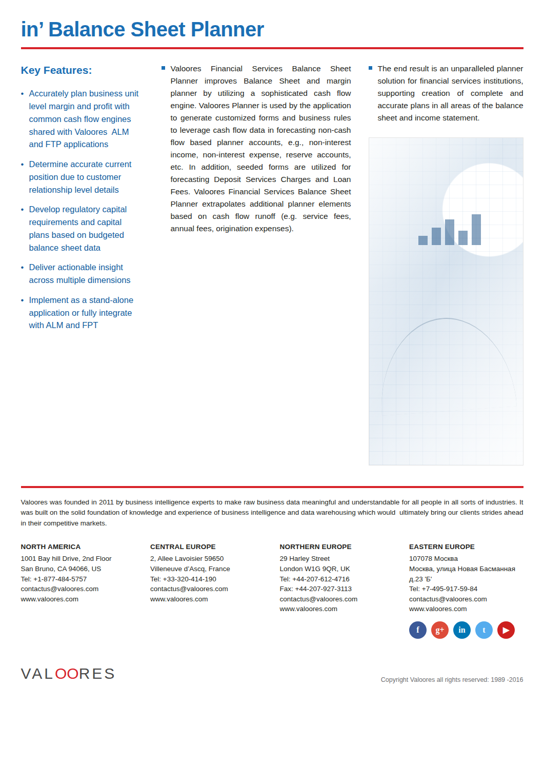in’ Balance Sheet Planner
Key Features:
Accurately plan business unit level margin and profit with common cash flow engines shared with Valoores ALM and FTP applications
Determine accurate current position due to customer relationship level details
Develop regulatory capital requirements and capital plans based on budgeted balance sheet data
Deliver actionable insight across multiple dimensions
Implement as a stand-alone application or fully integrate with ALM and FPT
Valoores Financial Services Balance Sheet Planner improves Balance Sheet and margin planner by utilizing a sophisticated cash flow engine. Valoores Planner is used by the application to generate customized forms and business rules to leverage cash flow data in forecasting non-cash flow based planner accounts, e.g., non-interest income, non-interest expense, reserve accounts, etc. In addition, seeded forms are utilized for forecasting Deposit Services Charges and Loan Fees. Valoores Financial Services Balance Sheet Planner extrapolates additional planner elements based on cash flow runoff (e.g. service fees, annual fees, origination expenses).
The end result is an unparalleled planner solution for financial services institutions, supporting creation of complete and accurate plans in all areas of the balance sheet and income statement.
Valoores was founded in 2011 by business intelligence experts to make raw business data meaningful and understandable for all people in all sorts of industries. It was built on the solid foundation of knowledge and experience of business intelligence and data warehousing which would ultimately bring our clients strides ahead in their competitive markets.
NORTH AMERICA
1001 Bay hill Drive, 2nd Floor
San Bruno, CA 94066, US
Tel: +1-877-484-5757
contactus@valoores.com
www.valoores.com
CENTRAL EUROPE
2, Allee Lavoisier 59650
Villeneuve d’Ascq, France
Tel: +33-320-414-190
contactus@valoores.com
www.valoores.com
NORTHERN EUROPE
29 Harley Street
London W1G 9QR, UK
Tel: +44-207-612-4716
Fax: +44-207-927-3113
contactus@valoores.com
www.valoores.com
EASTERN EUROPE
107078 Москва
Москва, улица Новая Басманная д.23 'Б'
Tel: +7-495-917-59-84
contactus@valoores.com
www.valoores.com
f g+ in t ▶
VALOORES
Copyright Valoores all rights reserved: 1989 -2016